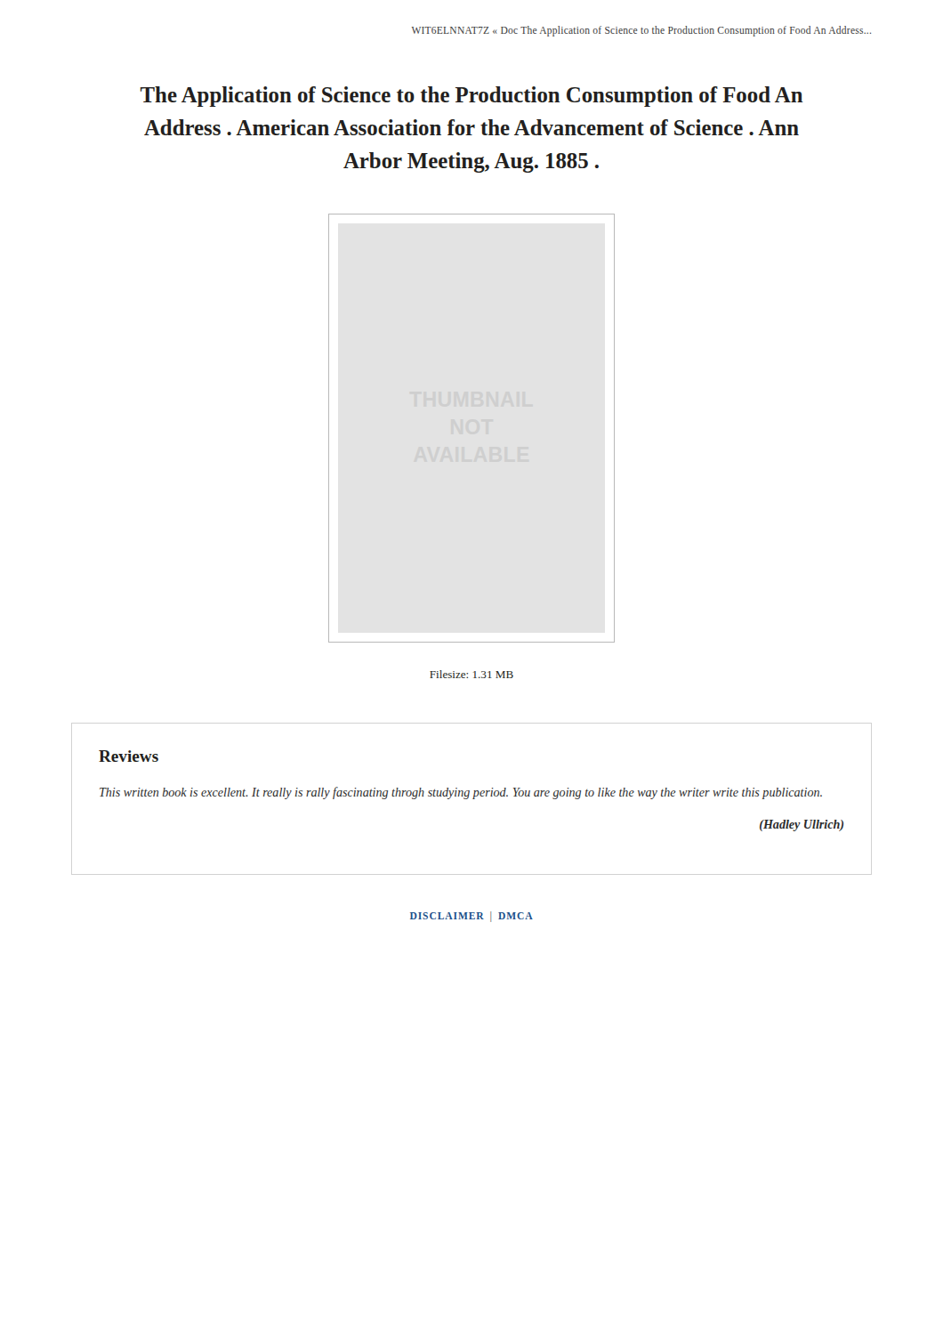WIT6ELNNAT7Z « Doc The Application of Science to the Production Consumption of Food An Address...
The Application of Science to the Production Consumption of Food An Address . American Association for the Advancement of Science . Ann Arbor Meeting, Aug. 1885 .
THUMBNAIL
NOT
AVAILABLE
Filesize: 1.31 MB
Reviews
This written book is excellent. It really is rally fascinating throgh studying period. You are going to like the way the writer write this publication.
(Hadley Ullrich)
DISCLAIMER|DMCA